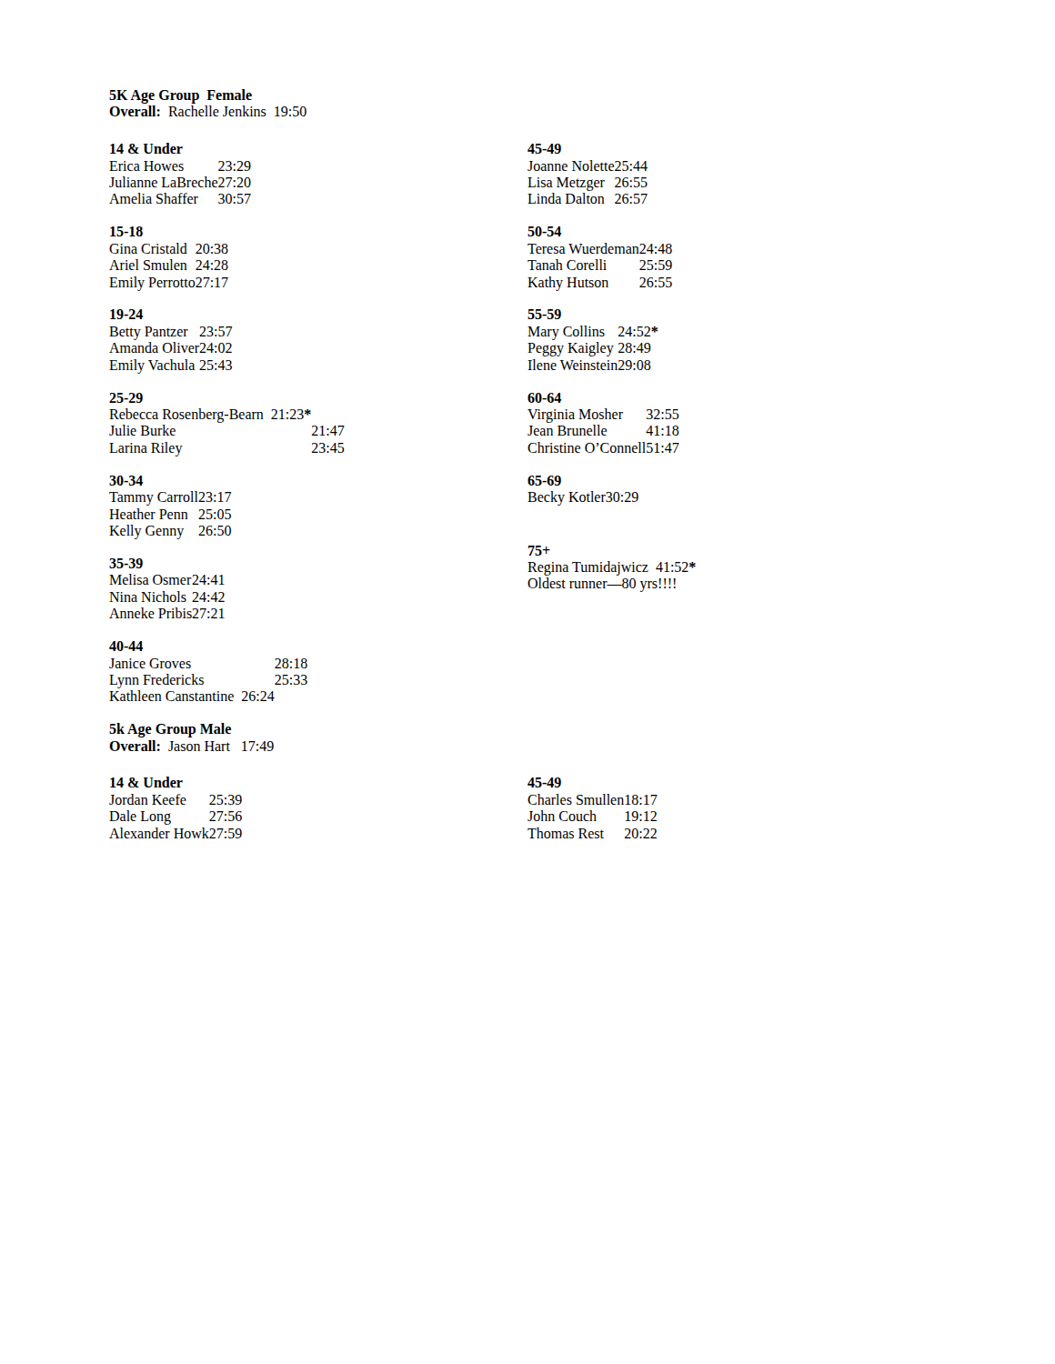5K Age Group Female
Overall: Rachelle Jenkins 19:50
| 14 & Under / Erica Howes / 23:29 / / Julianne LaBreche / 27:20 / / Amelia Shaffer / 30:57 / 15-18 / Gina Cristald / 20:38 / / Ariel Smulen / 24:28 / / Emily Perrotto / 27:17 / 19-24 / Betty Pantzer / 23:57 / / Amanda Oliver / 24:02 / / Emily Vachula / 25:43 / 25-29 / Rebecca Rosenberg-Bearn 21:23 * / / / Julie Burke / 21:47 / / Larina Riley / 23:45 / 30-34 / Tammy Carroll / 23:17 / / Heather Penn / 25:05 / / Kelly Genny / 26:50 / 35-39 / Melisa Osmer / 24:41 / / Nina Nichols / 24:42 / / Anneke Pribis / 27:21 / 40-44 / Janice Groves / 28:18 / / Lynn Fredericks / 25:33 / / Kathleen Canstantine 26:24 / / | 45-49 / Joanne Nolette / 25:44 / / Lisa Metzger / 26:55 / / Linda Dalton / 26:57 / 50-54 / Teresa Wuerdeman / 24:48 / / Tanah Corelli / 25:59 / / Kathy Hutson / 26:55 / 55-59 / Mary Collins / 24:52 * / / Peggy Kaigley / 28:49 / / Ilene Weinstein / 29:08 / 60-64 / Virginia Mosher / 32:55 / / Jean Brunelle / 41:18 / / Christine O’Connell / 51:47 / 65-69 / Becky Kotler / 30:29 / 75+ / Regina Tumidajwicz 41:52 * / / / Oldest runner—80 yrs!!!! / / |
5k Age Group Male
Overall: Jason Hart 17:49
| 14 & Under / Jordan Keefe / 25:39 / / Dale Long / 27:56 / / Alexander Howk / 27:59 / | 45-49 / Charles Smullen / 18:17 / / John Couch / 19:12 / / Thomas Rest / 20:22 / |